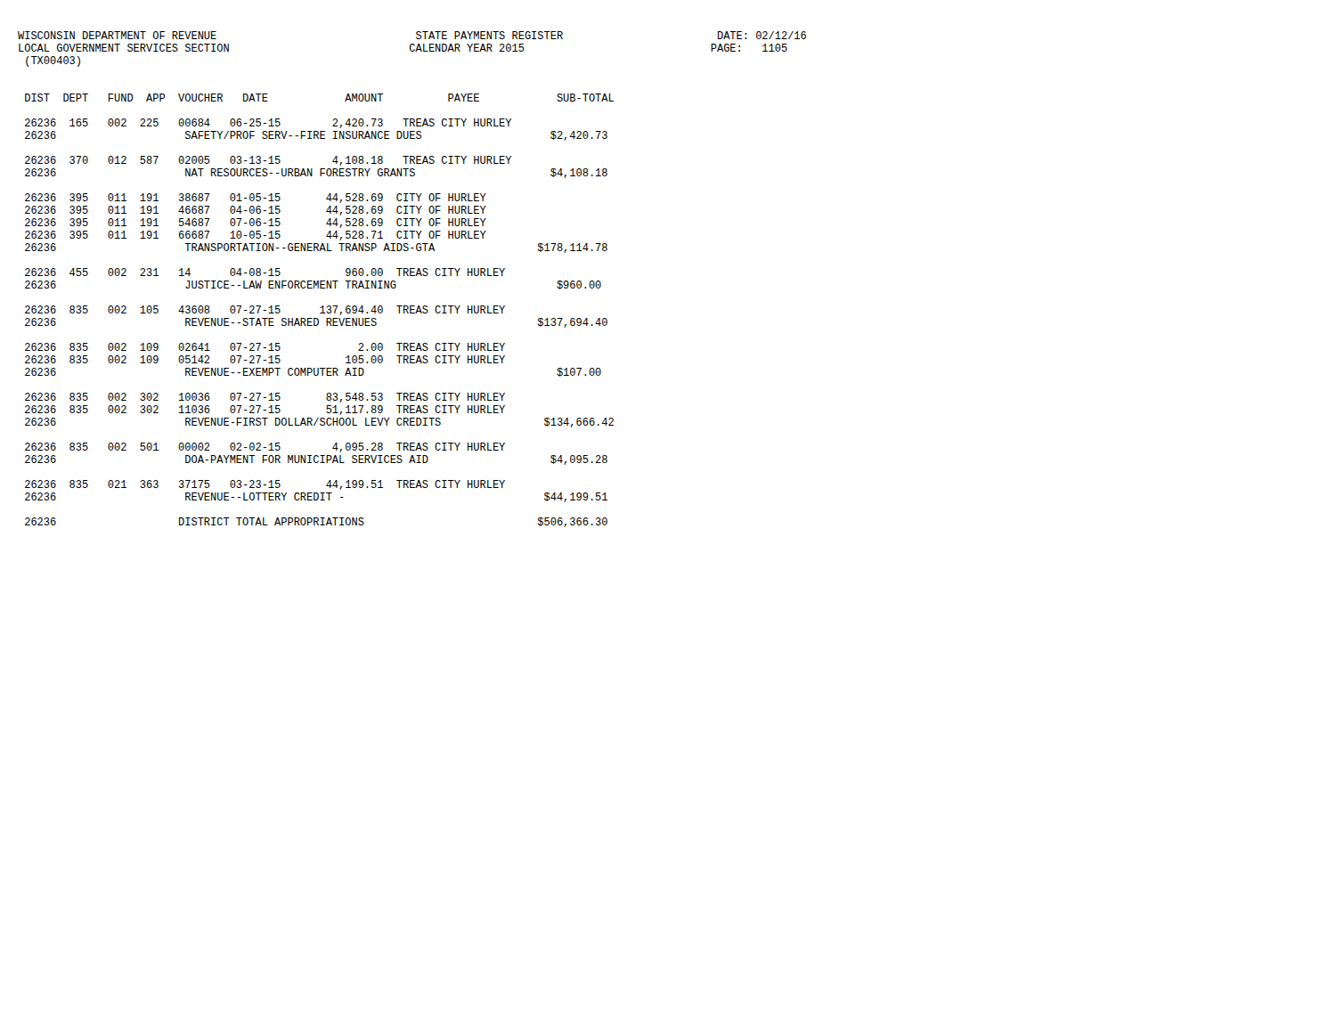WISCONSIN DEPARTMENT OF REVENUE STATE PAYMENTS REGISTER DATE: 02/12/16 LOCAL GOVERNMENT SERVICES SECTION CALENDAR YEAR 2015 PAGE: 1105 (TX00403) DIST DEPT FUND APP VOUCHER DATE AMOUNT PAYEE SUB-TOTAL 26236 165 002 225 00684 06-25-15 2,420.73 TREAS CITY HURLEY 26236 SAFETY/PROF SERV--FIRE INSURANCE DUES $2,420.73 26236 370 012 587 02005 03-13-15 4,108.18 TREAS CITY HURLEY 26236 NAT RESOURCES--URBAN FORESTRY GRANTS $4,108.18 26236 395 011 191 38687 01-05-15 44,528.69 CITY OF HURLEY 26236 395 011 191 46687 04-06-15 44,528.69 CITY OF HURLEY 26236 395 011 191 54687 07-06-15 44,528.69 CITY OF HURLEY 26236 395 011 191 66687 10-05-15 44,528.71 CITY OF HURLEY 26236 TRANSPORTATION--GENERAL TRANSP AIDS-GTA $178,114.78 26236 455 002 231 14 04-08-15 960.00 TREAS CITY HURLEY 26236 JUSTICE--LAW ENFORCEMENT TRAINING $960.00 26236 835 002 105 43608 07-27-15 137,694.40 TREAS CITY HURLEY 26236 REVENUE--STATE SHARED REVENUES $137,694.40 26236 835 002 109 02641 07-27-15 2.00 TREAS CITY HURLEY 26236 835 002 109 05142 07-27-15 105.00 TREAS CITY HURLEY 26236 REVENUE--EXEMPT COMPUTER AID $107.00 26236 835 002 302 10036 07-27-15 83,548.53 TREAS CITY HURLEY 26236 835 002 302 11036 07-27-15 51,117.89 TREAS CITY HURLEY 26236 REVENUE-FIRST DOLLAR/SCHOOL LEVY CREDITS $134,666.42 26236 835 002 501 00002 02-02-15 4,095.28 TREAS CITY HURLEY 26236 DOA-PAYMENT FOR MUNICIPAL SERVICES AID $4,095.28 26236 835 021 363 37175 03-23-15 44,199.51 TREAS CITY HURLEY 26236 REVENUE--LOTTERY CREDIT - $44,199.51 26236 DISTRICT TOTAL APPROPRIATIONS $506,366.30